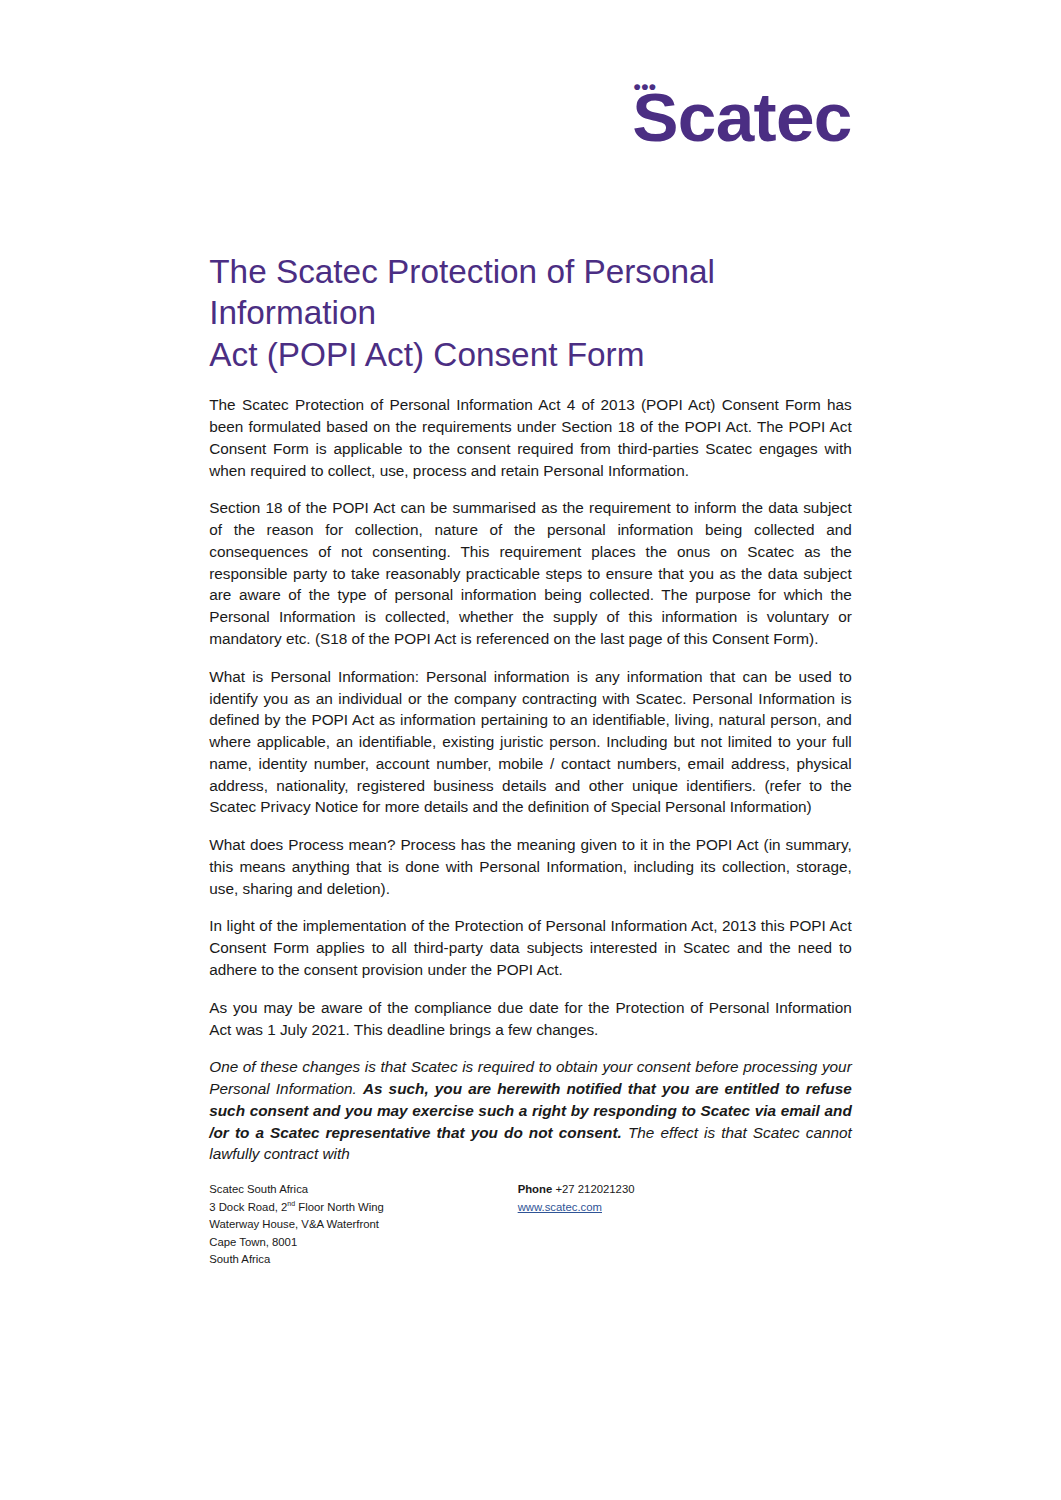•••Scatec
The Scatec Protection of Personal Information
Act (POPI Act) Consent Form
The Scatec Protection of Personal Information Act 4 of 2013 (POPI Act) Consent Form has been formulated based on the requirements under Section 18 of the POPI Act. The POPI Act Consent Form is applicable to the consent required from third-parties Scatec engages with when required to collect, use, process and retain Personal Information.
Section 18 of the POPI Act can be summarised as the requirement to inform the data subject of the reason for collection, nature of the personal information being collected and consequences of not consenting. This requirement places the onus on Scatec as the responsible party to take reasonably practicable steps to ensure that you as the data subject are aware of the type of personal information being collected. The purpose for which the Personal Information is collected, whether the supply of this information is voluntary or mandatory etc. (S18 of the POPI Act is referenced on the last page of this Consent Form).
What is Personal Information: Personal information is any information that can be used to identify you as an individual or the company contracting with Scatec. Personal Information is defined by the POPI Act as information pertaining to an identifiable, living, natural person, and where applicable, an identifiable, existing juristic person. Including but not limited to your full name, identity number, account number, mobile / contact numbers, email address, physical address, nationality, registered business details and other unique identifiers. (refer to the Scatec Privacy Notice for more details and the definition of Special Personal Information)
What does Process mean? Process has the meaning given to it in the POPI Act (in summary, this means anything that is done with Personal Information, including its collection, storage, use, sharing and deletion).
In light of the implementation of the Protection of Personal Information Act, 2013 this POPI Act Consent Form applies to all third-party data subjects interested in Scatec and the need to adhere to the consent provision under the POPI Act.
As you may be aware of the compliance due date for the Protection of Personal Information Act was 1 July 2021. This deadline brings a few changes.
One of these changes is that Scatec is required to obtain your consent before processing your Personal Information. As such, you are herewith notified that you are entitled to refuse such consent and you may exercise such a right by responding to Scatec via email and /or to a Scatec representative that you do not consent. The effect is that Scatec cannot lawfully contract with
| Scatec South Africa | Phone +27 212021230 |
| 3 Dock Road, 2 nd Floor North Wing | www.scatec.com |
| Waterway House, V&A Waterfront | |
| Cape Town, 8001 | |
| South Africa | |